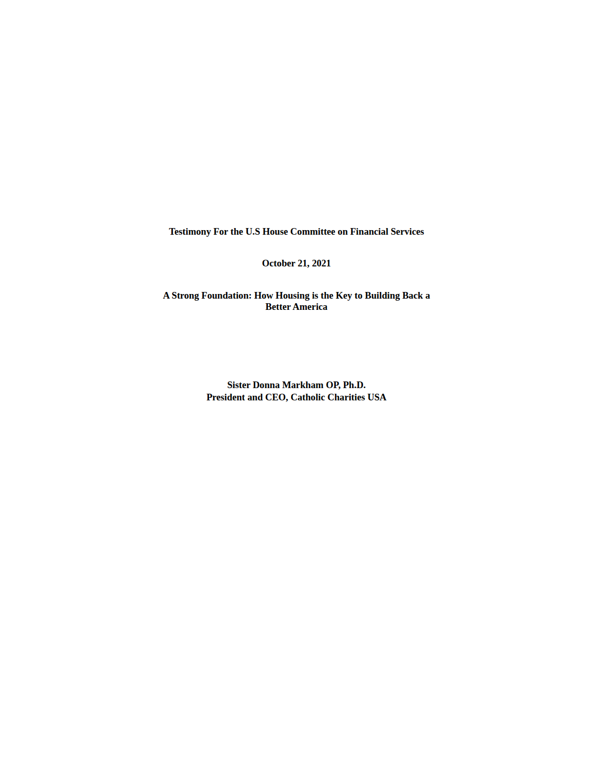Testimony For the U.S House Committee on Financial Services
October 21, 2021
A Strong Foundation: How Housing is the Key to Building Back a
Better America
Sister Donna Markham OP, Ph.D.
President and CEO, Catholic Charities USA